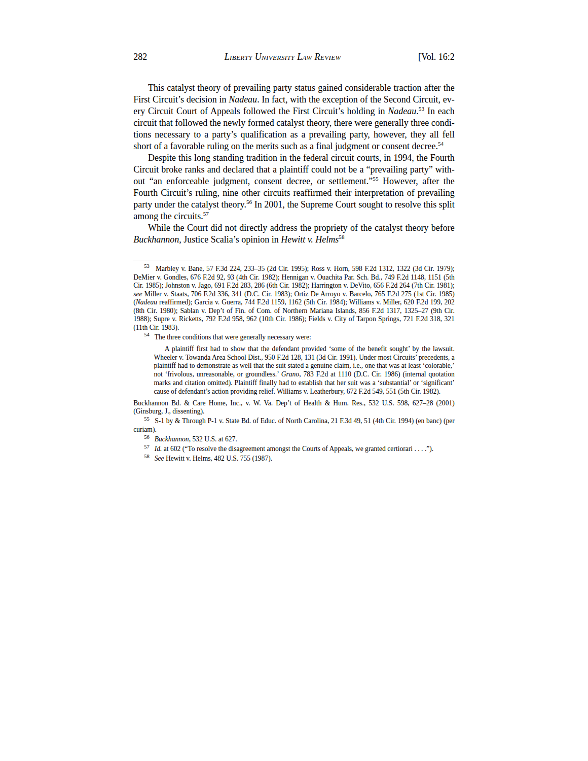282 Liberty University Law Review [Vol. 16:2
This catalyst theory of prevailing party status gained considerable traction after the First Circuit’s decision in Nadeau. In fact, with the exception of the Second Circuit, every Circuit Court of Appeals followed the First Circuit’s holding in Nadeau.53 In each circuit that followed the newly formed catalyst theory, there were generally three conditions necessary to a party’s qualification as a prevailing party, however, they all fell short of a favorable ruling on the merits such as a final judgment or consent decree.54
Despite this long standing tradition in the federal circuit courts, in 1994, the Fourth Circuit broke ranks and declared that a plaintiff could not be a “prevailing party” without “an enforceable judgment, consent decree, or settlement.”55 However, after the Fourth Circuit’s ruling, nine other circuits reaffirmed their interpretation of prevailing party under the catalyst theory.56 In 2001, the Supreme Court sought to resolve this split among the circuits.57
While the Court did not directly address the propriety of the catalyst theory before Buckhannon, Justice Scalia’s opinion in Hewitt v. Helms58
53 Marbley v. Bane, 57 F.3d 224, 233–35 (2d Cir. 1995); Ross v. Horn, 598 F.2d 1312, 1322 (3d Cir. 1979); DeMier v. Gondles, 676 F.2d 92, 93 (4th Cir. 1982); Hennigan v. Ouachita Par. Sch. Bd., 749 F.2d 1148, 1151 (5th Cir. 1985); Johnston v. Jago, 691 F.2d 283, 286 (6th Cir. 1982); Harrington v. DeVito, 656 F.2d 264 (7th Cir. 1981); see Miller v. Staats, 706 F.2d 336, 341 (D.C. Cir. 1983); Ortiz De Arroyo v. Barcelo, 765 F.2d 275 (1st Cir. 1985) (Nadeau reaffirmed); Garcia v. Guerra, 744 F.2d 1159, 1162 (5th Cir. 1984); Williams v. Miller, 620 F.2d 199, 202 (8th Cir. 1980); Sablan v. Dep’t of Fin. of Com. of Northern Mariana Islands, 856 F.2d 1317, 1325–27 (9th Cir. 1988); Supre v. Ricketts, 792 F.2d 958, 962 (10th Cir. 1986); Fields v. City of Tarpon Springs, 721 F.2d 318, 321 (11th Cir. 1983).
54 The three conditions that were generally necessary were:
A plaintiff first had to show that the defendant provided ‘some of the benefit sought’ by the lawsuit. Wheeler v. Towanda Area School Dist., 950 F.2d 128, 131 (3d Cir. 1991). Under most Circuits’ precedents, a plaintiff had to demonstrate as well that the suit stated a genuine claim, i.e., one that was at least ‘colorable,’ not ‘frivolous, unreasonable, or groundless.’ Grano, 783 F.2d at 1110 (D.C. Cir. 1986) (internal quotation marks and citation omitted). Plaintiff finally had to establish that her suit was a ‘substantial’ or ‘significant’ cause of defendant’s action providing relief. Williams v. Leatherbury, 672 F.2d 549, 551 (5th Cir. 1982).
Buckhannon Bd. & Care Home, Inc., v. W. Va. Dep’t of Health & Hum. Res., 532 U.S. 598, 627–28 (2001) (Ginsburg, J., dissenting).
55 S-1 by & Through P-1 v. State Bd. of Educ. of North Carolina, 21 F.3d 49, 51 (4th Cir. 1994) (en banc) (per curiam).
56 Buckhannon, 532 U.S. at 627.
57 Id. at 602 (“To resolve the disagreement amongst the Courts of Appeals, we granted certiorari . . . .”).
58 See Hewitt v. Helms, 482 U.S. 755 (1987).